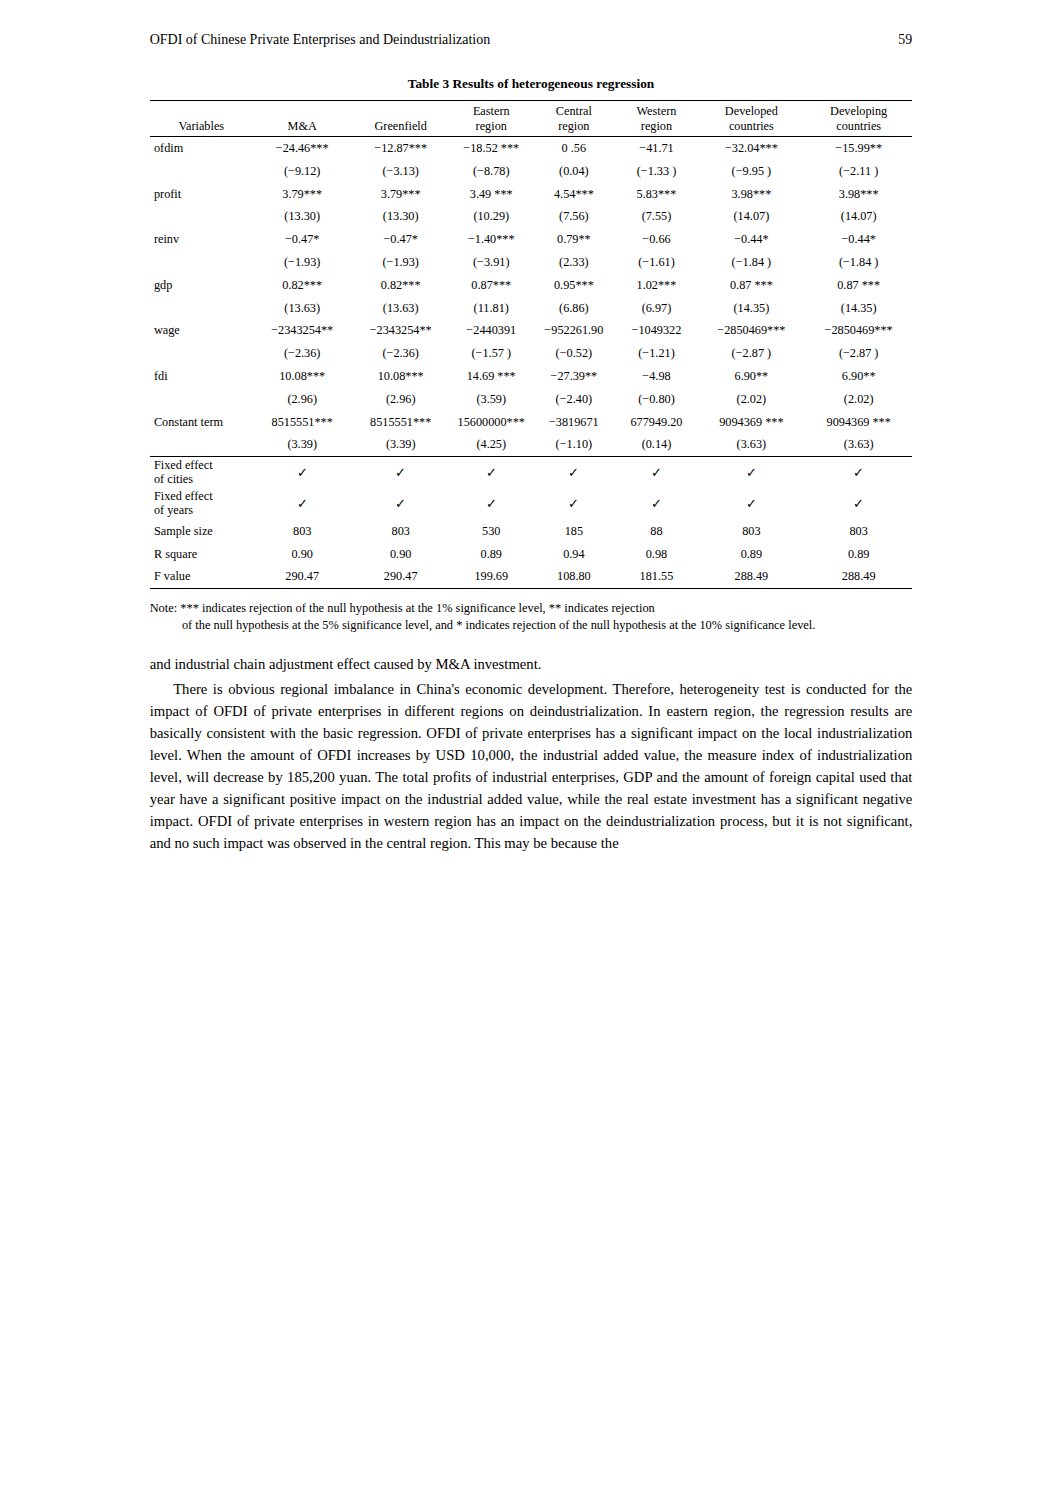OFDI of Chinese Private Enterprises and Deindustrialization
59
Table 3 Results of heterogeneous regression
| Variables | M&A | Greenfield | Eastern region | Central region | Western region | Developed countries | Developing countries |
| --- | --- | --- | --- | --- | --- | --- | --- |
| ofdim | −24.46*** | −12.87*** | −18.52 *** | 0 .56 | −41.71 | −32.04*** | −15.99** |
| | (−9.12) | (−3.13) | (−8.78) | (0.04) | (−1.33 ) | (−9.95 ) | (−2.11 ) |
| profit | 3.79*** | 3.79*** | 3.49 *** | 4.54*** | 5.83*** | 3.98*** | 3.98*** |
| | (13.30) | (13.30) | (10.29) | (7.56) | (7.55) | (14.07) | (14.07) |
| reinv | −0.47* | −0.47* | −1.40*** | 0.79** | −0.66 | −0.44* | −0.44* |
| | (−1.93) | (−1.93) | (−3.91) | (2.33) | (−1.61) | (−1.84 ) | (−1.84 ) |
| gdp | 0.82*** | 0.82*** | 0.87*** | 0.95*** | 1.02*** | 0.87 *** | 0.87 *** |
| | (13.63) | (13.63) | (11.81) | (6.86) | (6.97) | (14.35) | (14.35) |
| wage | −2343254** | −2343254** | −2440391 | −952261.90 | −1049322 | −2850469*** | −2850469*** |
| | (−2.36) | (−2.36) | (−1.57 ) | (−0.52) | (−1.21) | (−2.87 ) | (−2.87 ) |
| fdi | 10.08*** | 10.08*** | 14.69 *** | −27.39** | −4.98 | 6.90** | 6.90** |
| | (2.96) | (2.96) | (3.59) | (−2.40) | (−0.80) | (2.02) | (2.02) |
| Constant term | 8515551*** | 8515551*** | 15600000*** | −3819671 | 677949.20 | 9094369 *** | 9094369 *** |
| | (3.39) | (3.39) | (4.25) | (−1.10) | (0.14) | (3.63) | (3.63) |
| Fixed effect of cities | ✓ | ✓ | ✓ | ✓ | ✓ | ✓ | ✓ |
| Fixed effect of years | ✓ | ✓ | ✓ | ✓ | ✓ | ✓ | ✓ |
| Sample size | 803 | 803 | 530 | 185 | 88 | 803 | 803 |
| R square | 0.90 | 0.90 | 0.89 | 0.94 | 0.98 | 0.89 | 0.89 |
| F value | 290.47 | 290.47 | 199.69 | 108.80 | 181.55 | 288.49 | 288.49 |
Note: *** indicates rejection of the null hypothesis at the 1% significance level, ** indicates rejection of the null hypothesis at the 5% significance level, and * indicates rejection of the null hypothesis at the 10% significance level.
and industrial chain adjustment effect caused by M&A investment.
There is obvious regional imbalance in China's economic development. Therefore, heterogeneity test is conducted for the impact of OFDI of private enterprises in different regions on deindustrialization. In eastern region, the regression results are basically consistent with the basic regression. OFDI of private enterprises has a significant impact on the local industrialization level. When the amount of OFDI increases by USD 10,000, the industrial added value, the measure index of industrialization level, will decrease by 185,200 yuan. The total profits of industrial enterprises, GDP and the amount of foreign capital used that year have a significant positive impact on the industrial added value, while the real estate investment has a significant negative impact. OFDI of private enterprises in western region has an impact on the deindustrialization process, but it is not significant, and no such impact was observed in the central region. This may be because the